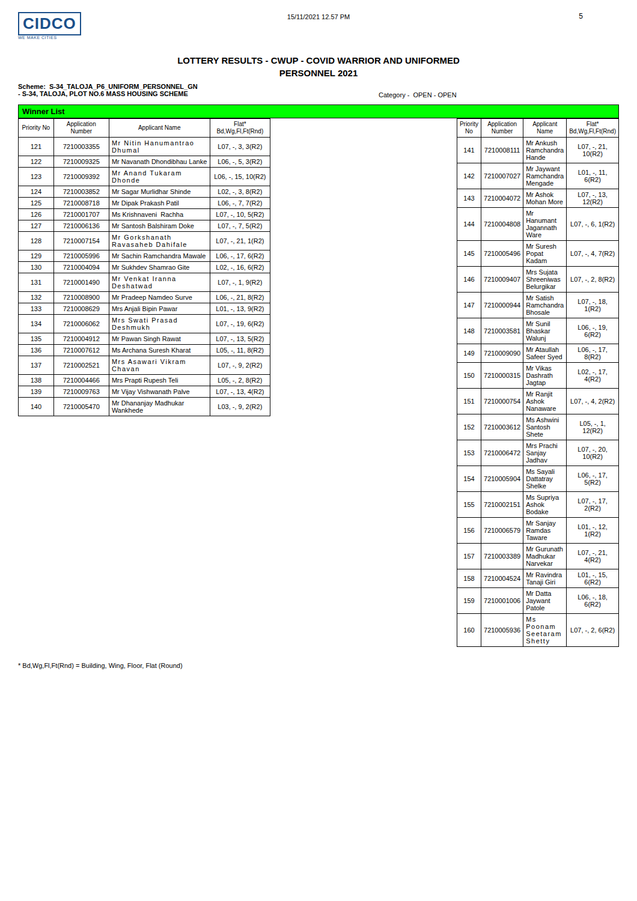CIDCO
WE MAKE CITIES
15/11/2021 12.57 PM
5
LOTTERY RESULTS - CWUP - COVID WARRIOR AND UNIFORMED
PERSONNEL 2021
Scheme: S-34_TALOJA_P6_UNIFORM_PERSONNEL_GN
- S-34, TALOJA, PLOT NO.6 MASS HOUSING SCHEME
Category - OPEN - OPEN
Winner List
| / Priority No / Application Number / Applicant Name / Flat* Bd,Wg,Fl,Ft(Rnd) / / --- / --- / --- / --- / / 121 / 7210003355 / Mr Nitin Hanumantrao Dhumal / L07, -, 3, 3(R2) / / 122 / 7210009325 / Mr Navanath Dhondibhau Lanke / L06, -, 5, 3(R2) / / 123 / 7210009392 / Mr Anand Tukaram Dhonde / L06, -, 15, 10(R2) / / 124 / 7210003852 / Mr Sagar Murlidhar Shinde / L02, -, 3, 8(R2) / / 125 / 7210008718 / Mr Dipak Prakash Patil / L06, -, 7, 7(R2) / / 126 / 7210001707 / Ms Krishnaveni Rachha / L07, -, 10, 5(R2) / / 127 / 7210006136 / Mr Santosh Balshiram Doke / L07, -, 7, 5(R2) / / 128 / 7210007154 / Mr Gorkshanath Ravasaheb Dahifale / L07, -, 21, 1(R2) / / 129 / 7210005996 / Mr Sachin Ramchandra Mawale / L06, -, 17, 6(R2) / / 130 / 7210004094 / Mr Sukhdev Shamrao Gite / L02, -, 16, 6(R2) / / 131 / 7210001490 / Mr Venkat Iranna Deshatwad / L07, -, 1, 9(R2) / / 132 / 7210008900 / Mr Pradeep Namdeo Surve / L06, -, 21, 8(R2) / / 133 / 7210008629 / Mrs Anjali Bipin Pawar / L01, -, 13, 9(R2) / / 134 / 7210006062 / Mrs Swati Prasad Deshmukh / L07, -, 19, 6(R2) / / 135 / 7210004912 / Mr Pawan Singh Rawat / L07, -, 13, 5(R2) / / 136 / 7210007612 / Ms Archana Suresh Kharat / L05, -, 11, 8(R2) / / 137 / 7210002521 / Mrs Asawari Vikram Chavan / L07, -, 9, 2(R2) / / 138 / 7210004466 / Mrs Prapti Rupesh Teli / L05, -, 2, 8(R2) / / 139 / 7210009763 / Mr Vijay Vishwanath Palve / L07, -, 13, 4(R2) / / 140 / 7210005470 / Mr Dhananjay Madhukar Wankhede / L03, -, 9, 2(R2) / | | / Priority No / Application Number / Applicant Name / Flat* Bd,Wg,Fl,Ft(Rnd) / / --- / --- / --- / --- / / 141 / 7210008111 / Mr Ankush Ramchandra Hande / L07, -, 21, 10(R2) / / 142 / 7210007027 / Mr Jaywant Ramchandra Mengade / L01, -, 11, 6(R2) / / 143 / 7210004072 / Mr Ashok Mohan More / L07, -, 13, 12(R2) / / 144 / 7210004808 / Mr Hanumant Jagannath Ware / L07, -, 6, 1(R2) / / 145 / 7210005496 / Mr Suresh Popat Kadam / L07, -, 4, 7(R2) / / 146 / 7210009407 / Mrs Sujata Shreeniwas Belurgikar / L07, -, 2, 8(R2) / / 147 / 7210000944 / Mr Satish Ramchandra Bhosale / L07, -, 18, 1(R2) / / 148 / 7210003581 / Mr Sunil Bhaskar Walunj / L06, -, 19, 6(R2) / / 149 / 7210009090 / Mr Ataullah Safeer Syed / L06, -, 17, 8(R2) / / 150 / 7210000315 / Mr Vikas Dashrath Jagtap / L02, -, 17, 4(R2) / / 151 / 7210000754 / Mr Ranjit Ashok Nanaware / L07, -, 4, 2(R2) / / 152 / 7210003612 / Ms Ashwini Santosh Shete / L05, -, 1, 12(R2) / / 153 / 7210006472 / Mrs Prachi Sanjay Jadhav / L07, -, 20, 10(R2) / / 154 / 7210005904 / Ms Sayali Dattatray Shelke / L06, -, 17, 5(R2) / / 155 / 7210002151 / Ms Supriya Ashok Bodake / L07, -, 17, 2(R2) / / 156 / 7210006579 / Mr Sanjay Ramdas Taware / L01, -, 12, 1(R2) / / 157 / 7210003389 / Mr Gurunath Madhukar Narvekar / L07, -, 21, 4(R2) / / 158 / 7210004524 / Mr Ravindra Tanaji Giri / L01, -, 15, 6(R2) / / 159 / 7210001006 / Mr Datta Jaywant Patole / L06, -, 18, 6(R2) / / 160 / 7210005936 / Ms Poonam Seetaram Shetty / L07, -, 2, 6(R2) / |
* Bd,Wg,Fl,Ft(Rnd) = Building, Wing, Floor, Flat (Round)